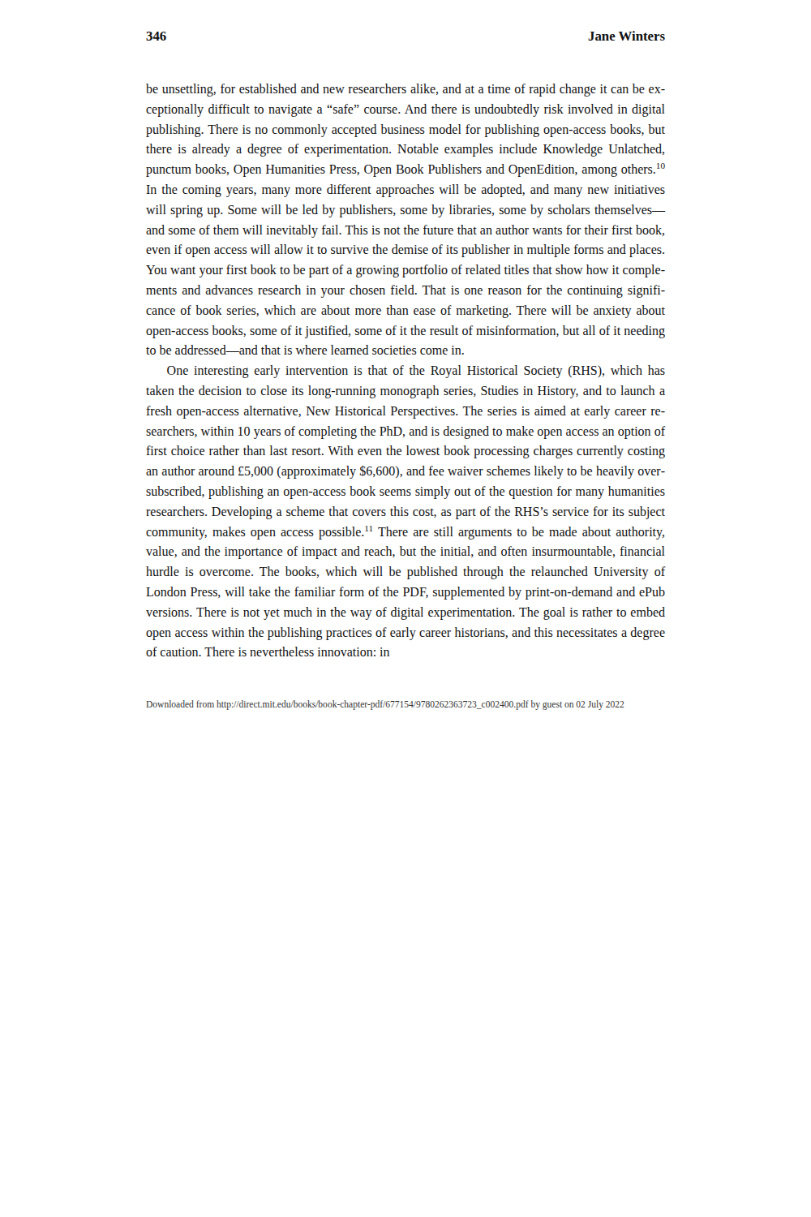346 Jane Winters
be unsettling, for established and new researchers alike, and at a time of rapid change it can be exceptionally difficult to navigate a “safe” course. And there is undoubtedly risk involved in digital publishing. There is no commonly accepted business model for publishing open-access books, but there is already a degree of experimentation. Notable examples include Knowledge Unlatched, punctum books, Open Humanities Press, Open Book Publishers and OpenEdition, among others.10 In the coming years, many more different approaches will be adopted, and many new initiatives will spring up. Some will be led by publishers, some by libraries, some by scholars themselves—and some of them will inevitably fail. This is not the future that an author wants for their first book, even if open access will allow it to survive the demise of its publisher in multiple forms and places. You want your first book to be part of a growing portfolio of related titles that show how it complements and advances research in your chosen field. That is one reason for the continuing significance of book series, which are about more than ease of marketing. There will be anxiety about open-access books, some of it justified, some of it the result of misinformation, but all of it needing to be addressed—and that is where learned societies come in.
One interesting early intervention is that of the Royal Historical Society (RHS), which has taken the decision to close its long-running monograph series, Studies in History, and to launch a fresh open-access alternative, New Historical Perspectives. The series is aimed at early career researchers, within 10 years of completing the PhD, and is designed to make open access an option of first choice rather than last resort. With even the lowest book processing charges currently costing an author around £5,000 (approximately $6,600), and fee waiver schemes likely to be heavily oversubscribed, publishing an open-access book seems simply out of the question for many humanities researchers. Developing a scheme that covers this cost, as part of the RHS’s service for its subject community, makes open access possible.11 There are still arguments to be made about authority, value, and the importance of impact and reach, but the initial, and often insurmountable, financial hurdle is overcome. The books, which will be published through the relaunched University of London Press, will take the familiar form of the PDF, supplemented by print-on-demand and ePub versions. There is not yet much in the way of digital experimentation. The goal is rather to embed open access within the publishing practices of early career historians, and this necessitates a degree of caution. There is nevertheless innovation: in
Downloaded from http://direct.mit.edu/books/book-chapter-pdf/677154/9780262363723_c002400.pdf by guest on 02 July 2022